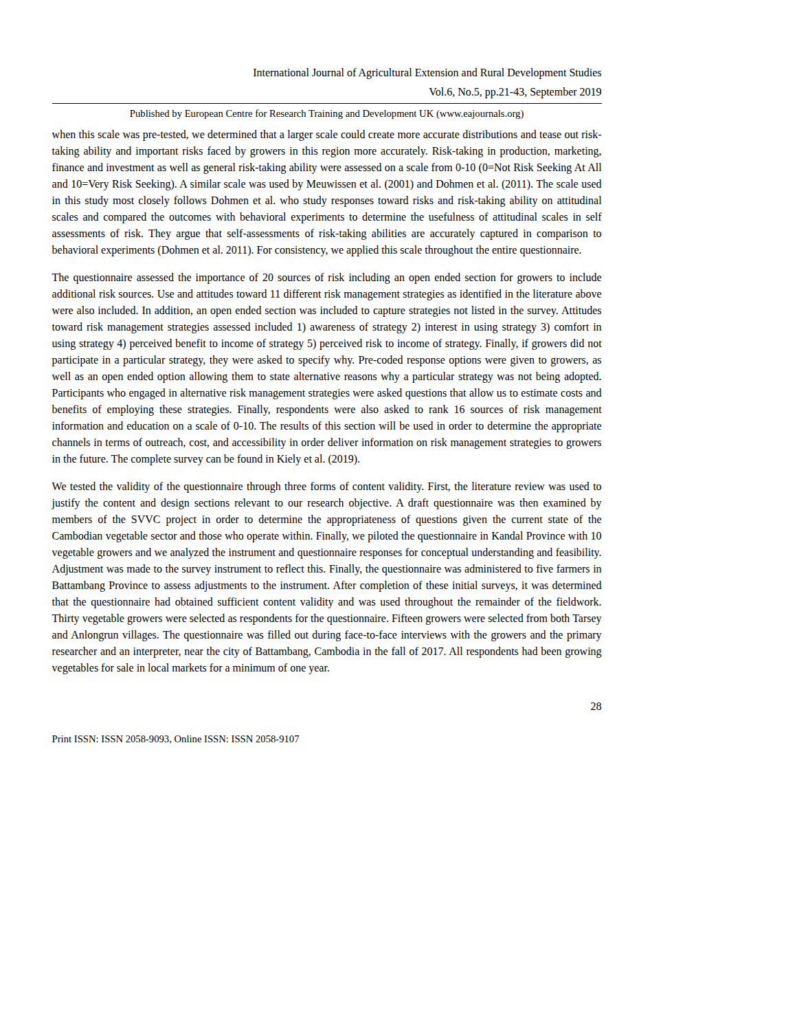International Journal of Agricultural Extension and Rural Development Studies
Vol.6, No.5, pp.21-43, September 2019
Published by European Centre for Research Training and Development UK (www.eajournals.org)
when this scale was pre-tested, we determined that a larger scale could create more accurate distributions and tease out risk-taking ability and important risks faced by growers in this region more accurately. Risk-taking in production, marketing, finance and investment as well as general risk-taking ability were assessed on a scale from 0-10 (0=Not Risk Seeking At All and 10=Very Risk Seeking). A similar scale was used by Meuwissen et al. (2001) and Dohmen et al. (2011). The scale used in this study most closely follows Dohmen et al. who study responses toward risks and risk-taking ability on attitudinal scales and compared the outcomes with behavioral experiments to determine the usefulness of attitudinal scales in self assessments of risk. They argue that self-assessments of risk-taking abilities are accurately captured in comparison to behavioral experiments (Dohmen et al. 2011). For consistency, we applied this scale throughout the entire questionnaire.
The questionnaire assessed the importance of 20 sources of risk including an open ended section for growers to include additional risk sources. Use and attitudes toward 11 different risk management strategies as identified in the literature above were also included. In addition, an open ended section was included to capture strategies not listed in the survey. Attitudes toward risk management strategies assessed included 1) awareness of strategy 2) interest in using strategy 3) comfort in using strategy 4) perceived benefit to income of strategy 5) perceived risk to income of strategy. Finally, if growers did not participate in a particular strategy, they were asked to specify why. Pre-coded response options were given to growers, as well as an open ended option allowing them to state alternative reasons why a particular strategy was not being adopted. Participants who engaged in alternative risk management strategies were asked questions that allow us to estimate costs and benefits of employing these strategies. Finally, respondents were also asked to rank 16 sources of risk management information and education on a scale of 0-10. The results of this section will be used in order to determine the appropriate channels in terms of outreach, cost, and accessibility in order deliver information on risk management strategies to growers in the future. The complete survey can be found in Kiely et al. (2019).
We tested the validity of the questionnaire through three forms of content validity. First, the literature review was used to justify the content and design sections relevant to our research objective. A draft questionnaire was then examined by members of the SVVC project in order to determine the appropriateness of questions given the current state of the Cambodian vegetable sector and those who operate within. Finally, we piloted the questionnaire in Kandal Province with 10 vegetable growers and we analyzed the instrument and questionnaire responses for conceptual understanding and feasibility. Adjustment was made to the survey instrument to reflect this. Finally, the questionnaire was administered to five farmers in Battambang Province to assess adjustments to the instrument. After completion of these initial surveys, it was determined that the questionnaire had obtained sufficient content validity and was used throughout the remainder of the fieldwork. Thirty vegetable growers were selected as respondents for the questionnaire. Fifteen growers were selected from both Tarsey and Anlongrun villages. The questionnaire was filled out during face-to-face interviews with the growers and the primary researcher and an interpreter, near the city of Battambang, Cambodia in the fall of 2017. All respondents had been growing vegetables for sale in local markets for a minimum of one year.
28
Print ISSN: ISSN 2058-9093, Online ISSN: ISSN 2058-9107